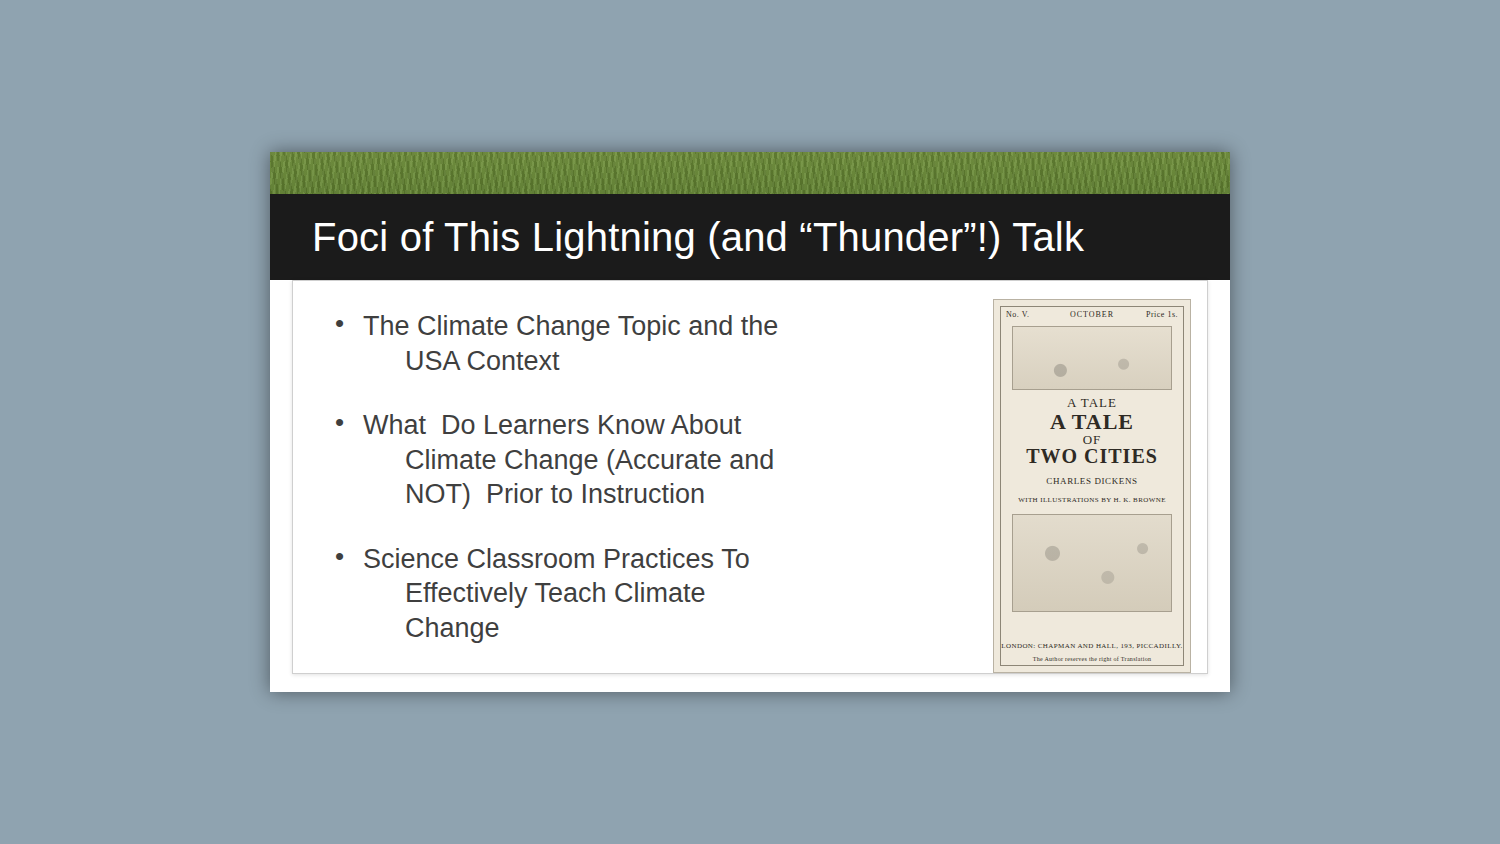Foci of This Lightning (and “Thunder”!) Talk
The Climate Change Topic and theUSA Context
What Do Learners Know AboutClimate Change (Accurate and NOT) Prior to Instruction
Science Classroom Practices ToEffectively Teach Climate Change
No. V. Price 1s.
OCTOBER
A TALE
A TALE
OF
TWO CITIES
CHARLES DICKENS
WITH ILLUSTRATIONS BY H. K. BROWNE
LONDON: CHAPMAN AND HALL, 193, PICCADILLY.
The Author reserves the right of Translation